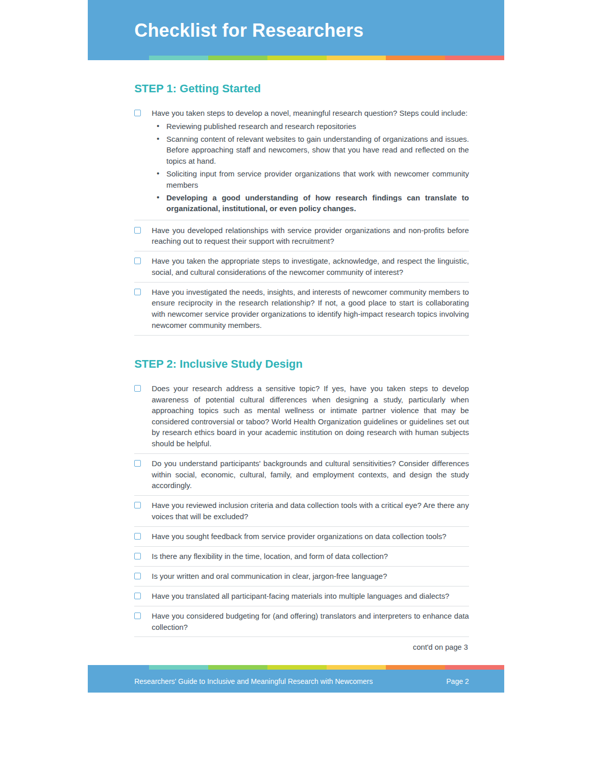Checklist for Researchers
STEP 1: Getting Started
Have you taken steps to develop a novel, meaningful research question? Steps could include:
Reviewing published research and research repositories
Scanning content of relevant websites to gain understanding of organizations and issues. Before approaching staff and newcomers, show that you have read and reflected on the topics at hand.
Soliciting input from service provider organizations that work with newcomer community members
Developing a good understanding of how research findings can translate to organizational, institutional, or even policy changes.
Have you developed relationships with service provider organizations and non-profits before reaching out to request their support with recruitment?
Have you taken the appropriate steps to investigate, acknowledge, and respect the linguistic, social, and cultural considerations of the newcomer community of interest?
Have you investigated the needs, insights, and interests of newcomer community members to ensure reciprocity in the research relationship? If not, a good place to start is collaborating with newcomer service provider organizations to identify high-impact research topics involving newcomer community members.
STEP 2: Inclusive Study Design
Does your research address a sensitive topic? If yes, have you taken steps to develop awareness of potential cultural differences when designing a study, particularly when approaching topics such as mental wellness or intimate partner violence that may be considered controversial or taboo? World Health Organization guidelines or guidelines set out by research ethics board in your academic institution on doing research with human subjects should be helpful.
Do you understand participants' backgrounds and cultural sensitivities? Consider differences within social, economic, cultural, family, and employment contexts, and design the study accordingly.
Have you reviewed inclusion criteria and data collection tools with a critical eye? Are there any voices that will be excluded?
Have you sought feedback from service provider organizations on data collection tools?
Is there any flexibility in the time, location, and form of data collection?
Is your written and oral communication in clear, jargon-free language?
Have you translated all participant-facing materials into multiple languages and dialects?
Have you considered budgeting for (and offering) translators and interpreters to enhance data collection?
cont'd on page 3
Researchers' Guide to Inclusive and Meaningful Research with Newcomers Page 2